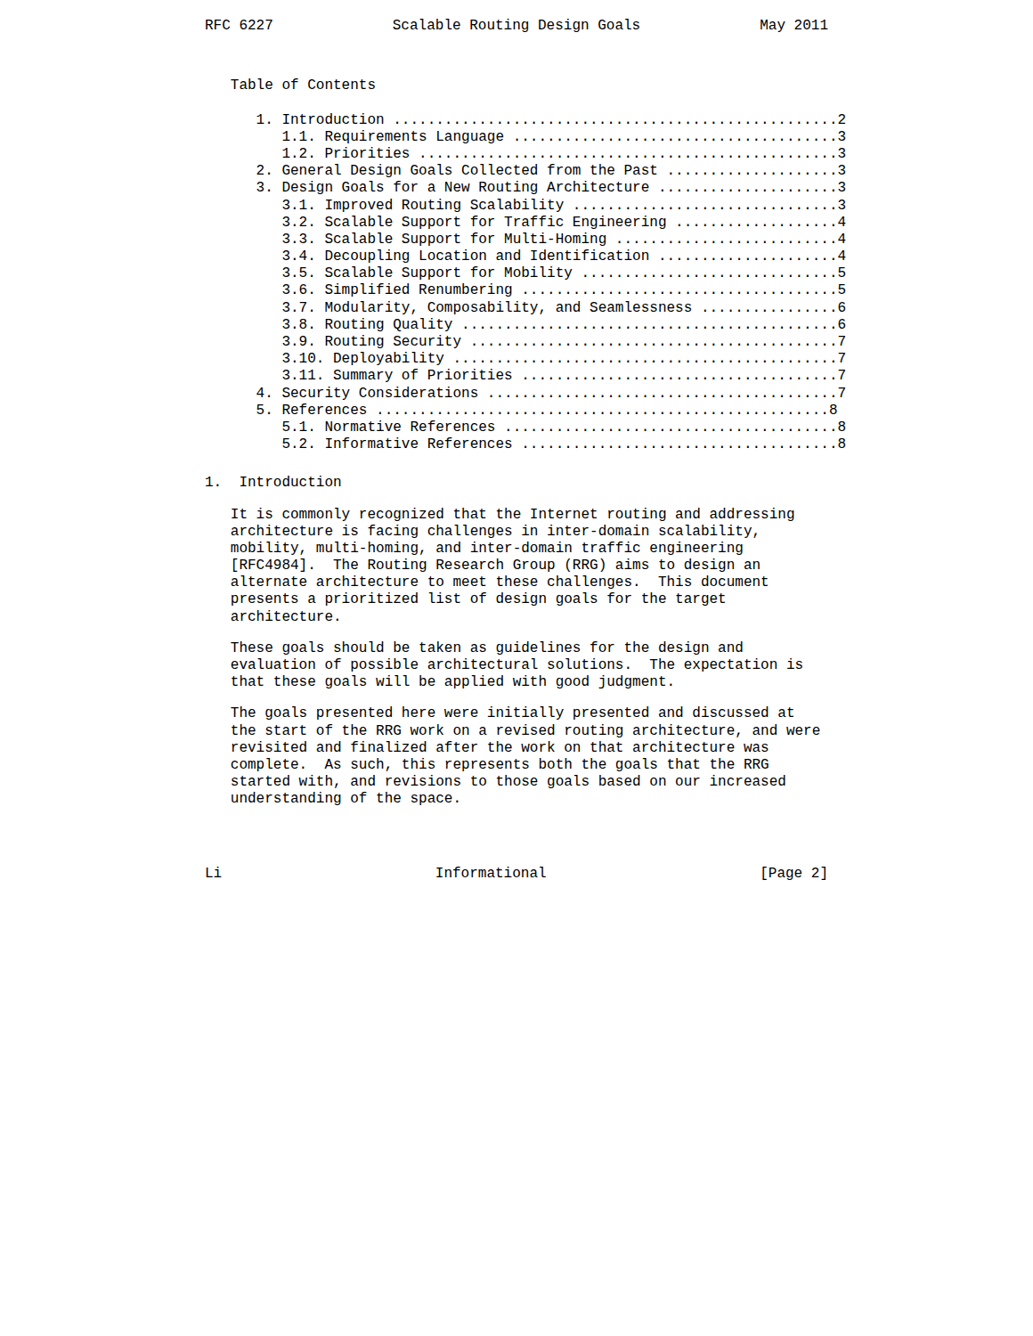RFC 6227 Scalable Routing Design Goals May 2011
Table of Contents

   1. Introduction ....................................................2
      1.1. Requirements Language ......................................3
      1.2. Priorities .................................................3
   2. General Design Goals Collected from the Past ....................3
   3. Design Goals for a New Routing Architecture .....................3
      3.1. Improved Routing Scalability ...............................3
      3.2. Scalable Support for Traffic Engineering ...................4
      3.3. Scalable Support for Multi-Homing ..........................4
      3.4. Decoupling Location and Identification .....................4
      3.5. Scalable Support for Mobility ..............................5
      3.6. Simplified Renumbering .....................................5
      3.7. Modularity, Composability, and Seamlessness ................6
      3.8. Routing Quality ............................................6
      3.9. Routing Security ...........................................7
      3.10. Deployability .............................................7
      3.11. Summary of Priorities .....................................7
   4. Security Considerations .........................................7
   5. References .....................................................8
      5.1. Normative References .......................................8
      5.2. Informative References .....................................8
1. Introduction
It is commonly recognized that the Internet routing and addressing architecture is facing challenges in inter-domain scalability, mobility, multi-homing, and inter-domain traffic engineering [RFC4984]. The Routing Research Group (RRG) aims to design an alternate architecture to meet these challenges. This document presents a prioritized list of design goals for the target architecture.
These goals should be taken as guidelines for the design and evaluation of possible architectural solutions. The expectation is that these goals will be applied with good judgment.
The goals presented here were initially presented and discussed at the start of the RRG work on a revised routing architecture, and were revisited and finalized after the work on that architecture was complete. As such, this represents both the goals that the RRG started with, and revisions to those goals based on our increased understanding of the space.
Li Informational [Page 2]